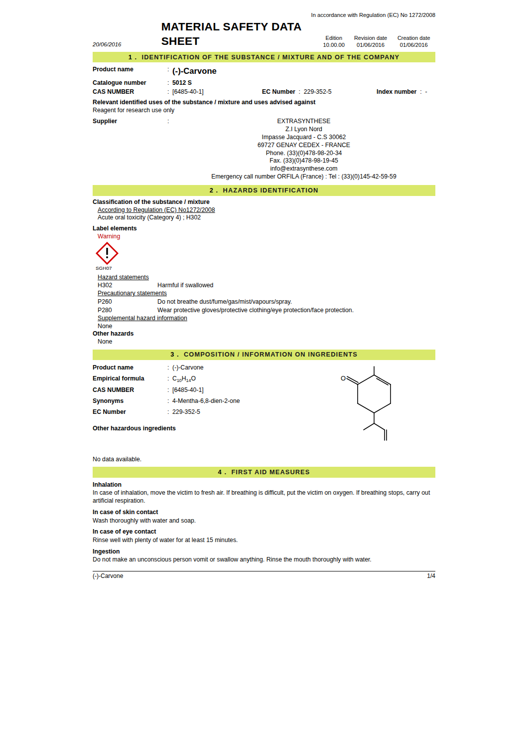In accordance with Regulation (EC) No 1272/2008
| 20/06/2016 | MATERIAL SAFETY DATA SHEET | / Edition / Revision date / Creation date / / 10.00.00 / 01/06/2016 / 01/06/2016 / |
1 . IDENTIFICATION OF THE SUBSTANCE / MIXTURE AND OF THE COMPANY
| Product name | : | (-)-Carvone |
| Catalogue number | : | 5012 S |
| CAS NUMBER | : | [6485-40-1] | EC Number : 229-352-5 | Index number : - |
Relevant identified uses of the substance / mixture and uses advised against
Reagent for research use only
| Supplier | : | EXTRASYNTHESE Z.I Lyon Nord Impasse Jacquard - C.S 30062 69727 GENAY CEDEX - FRANCE Phone. (33)(0)478-98-20-34 Fax. (33)(0)478-98-19-45 info@extrasynthese.com Emergency call number ORFILA (France) : Tel : (33)(0)145-42-59-59 |
2 . HAZARDS IDENTIFICATION
Classification of the substance / mixture
According to Regulation (EC) No1272/2008
Acute oral toxicity (Category 4) ; H302
Label elements
Warning
SGH07
Hazard statements
| H302 | Harmful if swallowed |
Precautionary statements
| P260 | Do not breathe dust/fume/gas/mist/vapours/spray. |
| P280 | Wear protective gloves/protective clothing/eye protection/face protection. |
Supplemental hazard information
None
Other hazards
None
3 . COMPOSITION / INFORMATION ON INGREDIENTS
| Product name | : | (-)-Carvone |
| Empirical formula | : | C 10 H 14 O |
| CAS NUMBER | : | [6485-40-1] |
| Synonyms | : | 4-Mentha-6,8-dien-2-one |
| EC Number | : | 229-352-5 |
Other hazardous ingredients
O
No data available.
4 . FIRST AID MEASURES
Inhalation
In case of inhalation, move the victim to fresh air. If breathing is difficult, put the victim on oxygen. If breathing stops, carry out artificial respiration.
In case of skin contact
Wash thoroughly with water and soap.
In case of eye contact
Rinse well with plenty of water for at least 15 minutes.
Ingestion
Do not make an unconscious person vomit or swallow anything. Rinse the mouth thoroughly with water.
(-)-Carvone 1/4